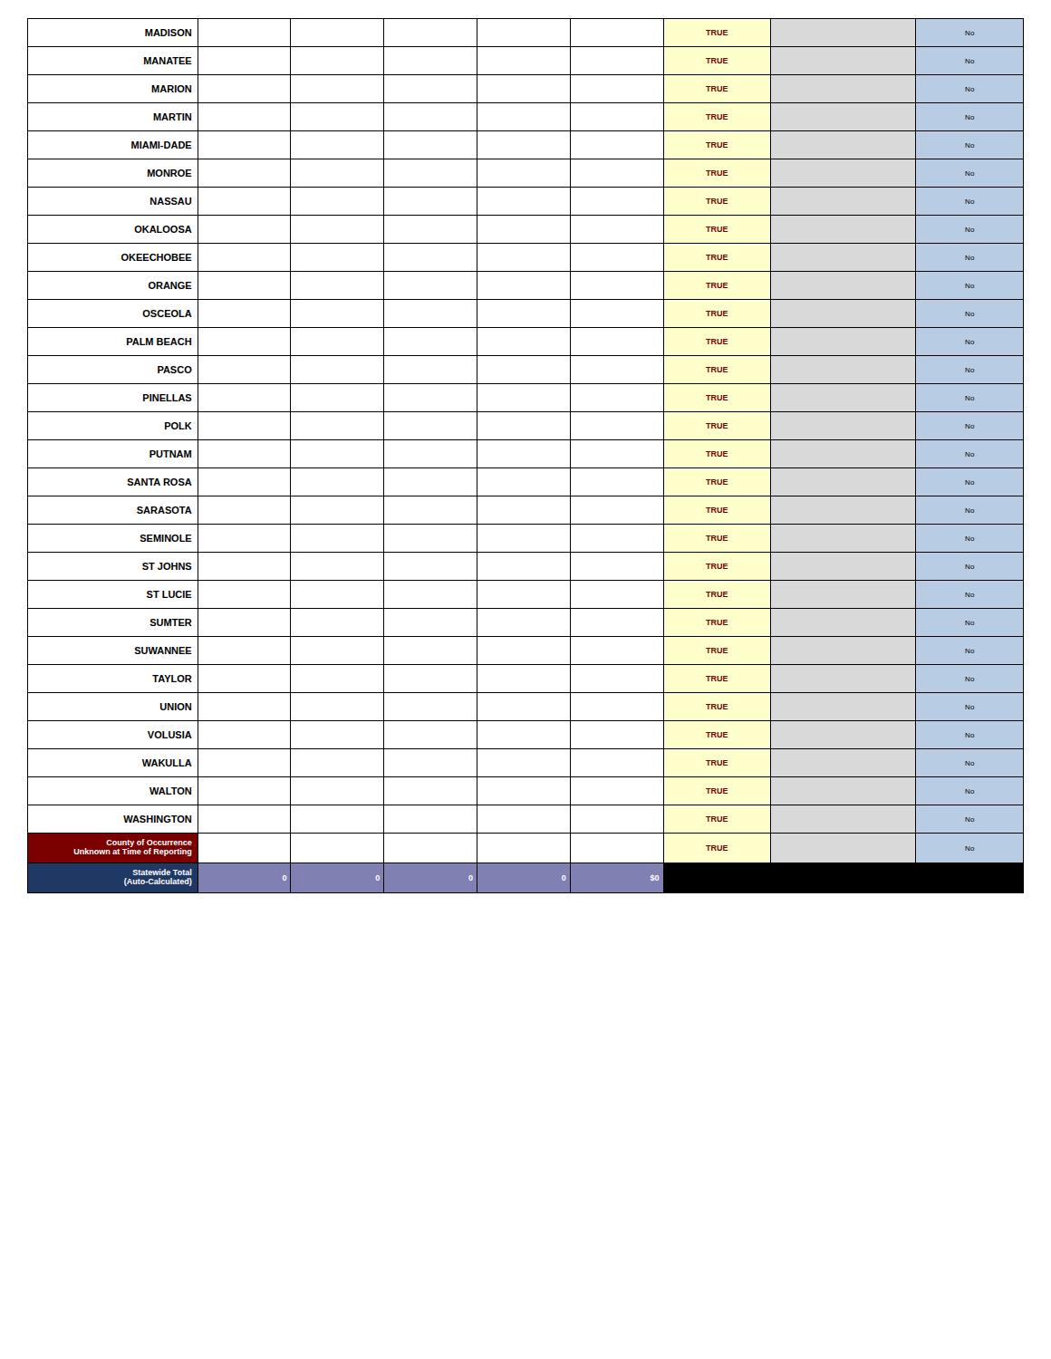| MADISON | | | | | | TRUE | | No |
| MANATEE | | | | | | TRUE | | No |
| MARION | | | | | | TRUE | | No |
| MARTIN | | | | | | TRUE | | No |
| MIAMI-DADE | | | | | | TRUE | | No |
| MONROE | | | | | | TRUE | | No |
| NASSAU | | | | | | TRUE | | No |
| OKALOOSA | | | | | | TRUE | | No |
| OKEECHOBEE | | | | | | TRUE | | No |
| ORANGE | | | | | | TRUE | | No |
| OSCEOLA | | | | | | TRUE | | No |
| PALM BEACH | | | | | | TRUE | | No |
| PASCO | | | | | | TRUE | | No |
| PINELLAS | | | | | | TRUE | | No |
| POLK | | | | | | TRUE | | No |
| PUTNAM | | | | | | TRUE | | No |
| SANTA ROSA | | | | | | TRUE | | No |
| SARASOTA | | | | | | TRUE | | No |
| SEMINOLE | | | | | | TRUE | | No |
| ST JOHNS | | | | | | TRUE | | No |
| ST LUCIE | | | | | | TRUE | | No |
| SUMTER | | | | | | TRUE | | No |
| SUWANNEE | | | | | | TRUE | | No |
| TAYLOR | | | | | | TRUE | | No |
| UNION | | | | | | TRUE | | No |
| VOLUSIA | | | | | | TRUE | | No |
| WAKULLA | | | | | | TRUE | | No |
| WALTON | | | | | | TRUE | | No |
| WASHINGTON | | | | | | TRUE | | No |
| County of Occurrence Unknown at Time of Reporting | | | | | | TRUE | | No |
| Statewide Total (Auto-Calculated) | 0 | 0 | 0 | 0 | $0 | | | |